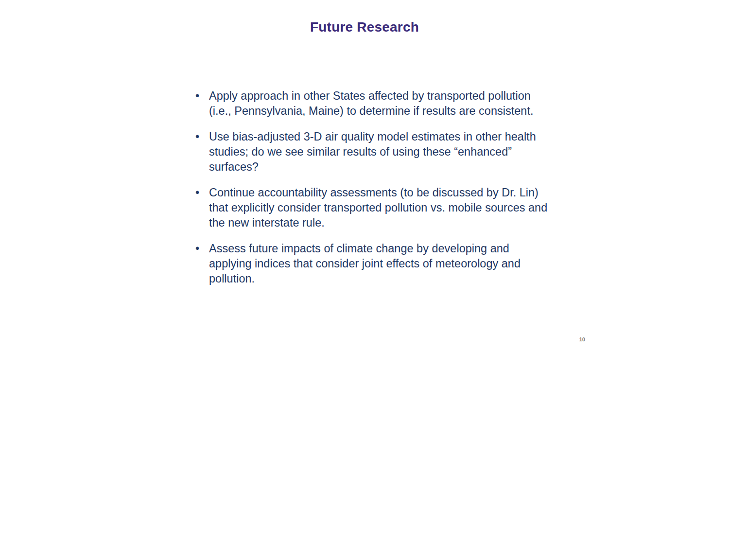Future Research
Apply approach in other States affected by transported pollution (i.e., Pennsylvania, Maine) to determine if results are consistent.
Use bias-adjusted 3-D air quality model estimates in other health studies; do we see similar results of using these “enhanced” surfaces?
Continue accountability assessments (to be discussed by Dr. Lin) that explicitly consider transported pollution vs. mobile sources and the new interstate rule.
Assess future impacts of climate change by developing and applying indices that consider joint effects of meteorology and pollution.
10